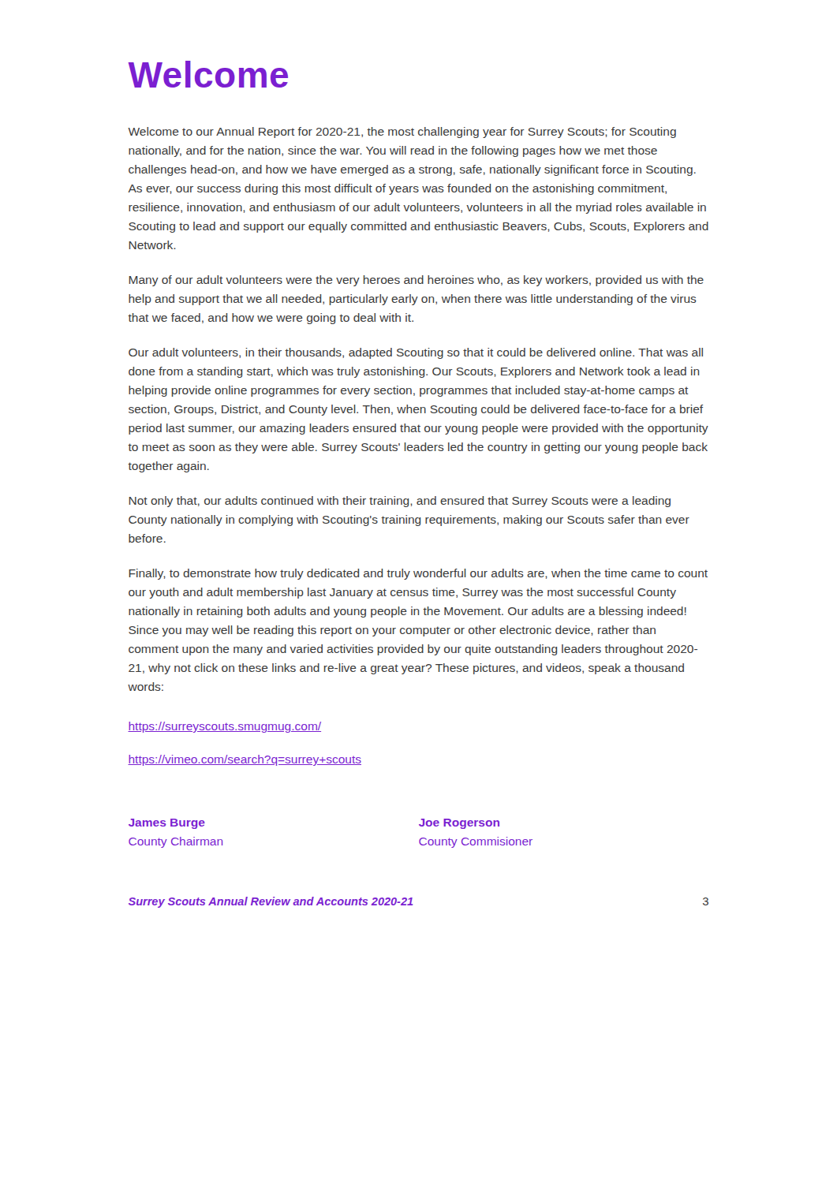Welcome
Welcome to our Annual Report for 2020-21, the most challenging year for Surrey Scouts; for Scouting nationally, and for the nation, since the war. You will read in the following pages how we met those challenges head-on, and how we have emerged as a strong, safe, nationally significant force in Scouting. As ever, our success during this most difficult of years was founded on the astonishing commitment, resilience, innovation, and enthusiasm of our adult volunteers, volunteers in all the myriad roles available in Scouting to lead and support our equally committed and enthusiastic Beavers, Cubs, Scouts, Explorers and Network.
Many of our adult volunteers were the very heroes and heroines who, as key workers, provided us with the help and support that we all needed, particularly early on, when there was little understanding of the virus that we faced, and how we were going to deal with it.
Our adult volunteers, in their thousands, adapted Scouting so that it could be delivered online. That was all done from a standing start, which was truly astonishing. Our Scouts, Explorers and Network took a lead in helping provide online programmes for every section, programmes that included stay-at-home camps at section, Groups, District, and County level. Then, when Scouting could be delivered face-to-face for a brief period last summer, our amazing leaders ensured that our young people were provided with the opportunity to meet as soon as they were able. Surrey Scouts' leaders led the country in getting our young people back together again.
Not only that, our adults continued with their training, and ensured that Surrey Scouts were a leading County nationally in complying with Scouting's training requirements, making our Scouts safer than ever before.
Finally, to demonstrate how truly dedicated and truly wonderful our adults are, when the time came to count our youth and adult membership last January at census time, Surrey was the most successful County nationally in retaining both adults and young people in the Movement. Our adults are a blessing indeed! Since you may well be reading this report on your computer or other electronic device, rather than comment upon the many and varied activities provided by our quite outstanding leaders throughout 2020-21, why not click on these links and re-live a great year? These pictures, and videos, speak a thousand words:
https://surreyscouts.smugmug.com/
https://vimeo.com/search?q=surrey+scouts
| James Burge County Chairman | Joe Rogerson County Commisioner |
Surrey Scouts Annual Review and Accounts 2020-21 3